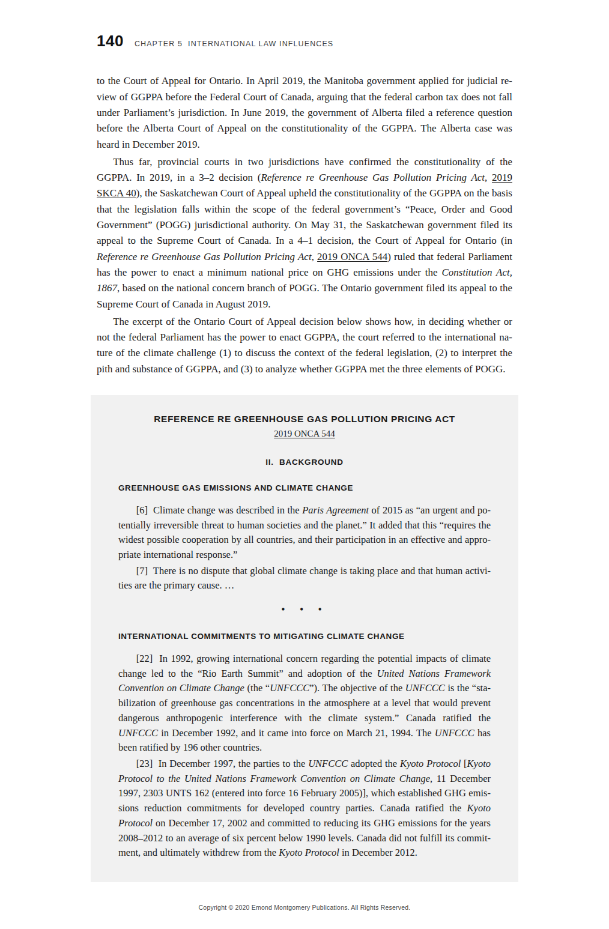140 Chapter 5 International Law Influences
to the Court of Appeal for Ontario. In April 2019, the Manitoba government applied for judicial review of GGPPA before the Federal Court of Canada, arguing that the federal carbon tax does not fall under Parliament’s jurisdiction. In June 2019, the government of Alberta filed a reference question before the Alberta Court of Appeal on the constitutionality of the GGPPA. The Alberta case was heard in December 2019.
Thus far, provincial courts in two jurisdictions have confirmed the constitutionality of the GGPPA. In 2019, in a 3–2 decision (Reference re Greenhouse Gas Pollution Pricing Act, 2019 SKCA 40), the Saskatchewan Court of Appeal upheld the constitutionality of the GGPPA on the basis that the legislation falls within the scope of the federal government’s “Peace, Order and Good Government” (POGG) jurisdictional authority. On May 31, the Saskatchewan government filed its appeal to the Supreme Court of Canada. In a 4–1 decision, the Court of Appeal for Ontario (in Reference re Greenhouse Gas Pollution Pricing Act, 2019 ONCA 544) ruled that federal Parliament has the power to enact a minimum national price on GHG emissions under the Constitution Act, 1867, based on the national concern branch of POGG. The Ontario government filed its appeal to the Supreme Court of Canada in August 2019.
The excerpt of the Ontario Court of Appeal decision below shows how, in deciding whether or not the federal Parliament has the power to enact GGPPA, the court referred to the international nature of the climate challenge (1) to discuss the context of the federal legislation, (2) to interpret the pith and substance of GGPPA, and (3) to analyze whether GGPPA met the three elements of POGG.
Reference re Greenhouse Gas Pollution Pricing Act
2019 ONCA 544
II. Background
Greenhouse Gas Emissions and Climate Change
[6] Climate change was described in the Paris Agreement of 2015 as “an urgent and potentially irreversible threat to human societies and the planet.” It added that this “requires the widest possible cooperation by all countries, and their participation in an effective and appropriate international response.”
[7] There is no dispute that global climate change is taking place and that human activities are the primary cause. …
• • •
International Commitments to Mitigating Climate Change
[22] In 1992, growing international concern regarding the potential impacts of climate change led to the “Rio Earth Summit” and adoption of the United Nations Framework Convention on Climate Change (the “UNFCCC”). The objective of the UNFCCC is the “stabilization of greenhouse gas concentrations in the atmosphere at a level that would prevent dangerous anthropogenic interference with the climate system.” Canada ratified the UNFCCC in December 1992, and it came into force on March 21, 1994. The UNFCCC has been ratified by 196 other countries.
[23] In December 1997, the parties to the UNFCCC adopted the Kyoto Protocol [Kyoto Protocol to the United Nations Framework Convention on Climate Change, 11 December 1997, 2303 UNTS 162 (entered into force 16 February 2005)], which established GHG emissions reduction commitments for developed country parties. Canada ratified the Kyoto Protocol on December 17, 2002 and committed to reducing its GHG emissions for the years 2008–2012 to an average of six percent below 1990 levels. Canada did not fulfill its commitment, and ultimately withdrew from the Kyoto Protocol in December 2012.
Copyright © 2020 Emond Montgomery Publications. All Rights Reserved.